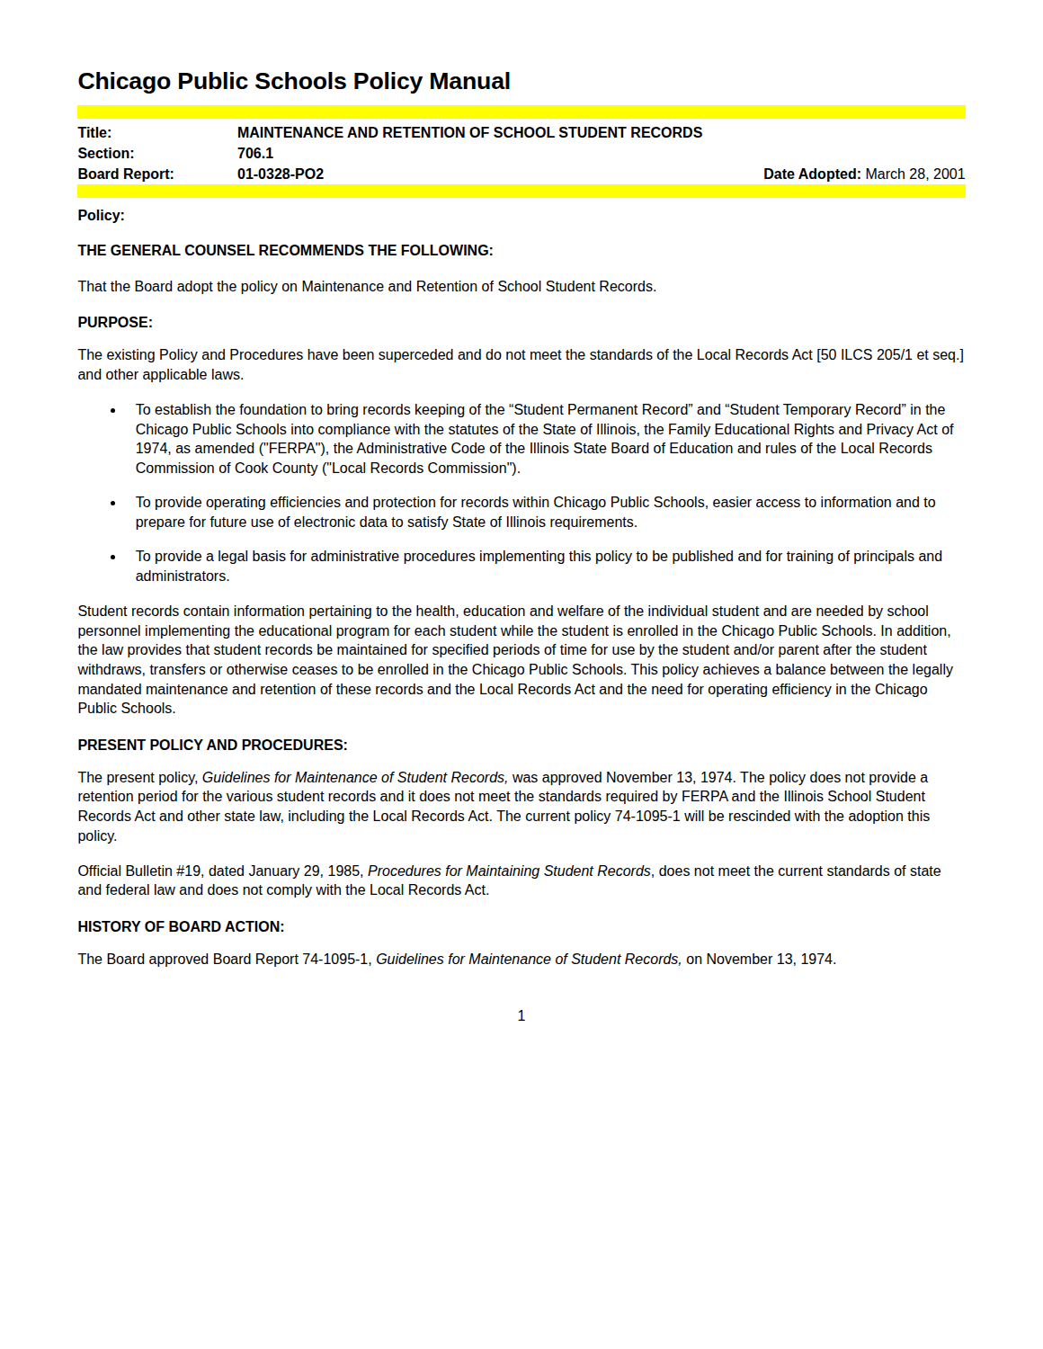Chicago Public Schools Policy Manual
| Title: | MAINTENANCE AND RETENTION OF SCHOOL STUDENT RECORDS |
| Section: | 706.1 |
| Board Report: | 01-0328-PO2 | Date Adopted: March 28, 2001 |
Policy:
THE GENERAL COUNSEL RECOMMENDS THE FOLLOWING:
That the Board adopt the policy on Maintenance and Retention of School Student Records.
PURPOSE:
The existing Policy and Procedures have been superceded and do not meet the standards of the Local Records Act [50 ILCS 205/1 et seq.] and other applicable laws.
To establish the foundation to bring records keeping of the “Student Permanent Record” and “Student Temporary Record” in the Chicago Public Schools into compliance with the statutes of the State of Illinois, the Family Educational Rights and Privacy Act of 1974, as amended ("FERPA"), the Administrative Code of the Illinois State Board of Education and rules of the Local Records Commission of Cook County ("Local Records Commission").
To provide operating efficiencies and protection for records within Chicago Public Schools, easier access to information and to prepare for future use of electronic data to satisfy State of Illinois requirements.
To provide a legal basis for administrative procedures implementing this policy to be published and for training of principals and administrators.
Student records contain information pertaining to the health, education and welfare of the individual student and are needed by school personnel implementing the educational program for each student while the student is enrolled in the Chicago Public Schools. In addition, the law provides that student records be maintained for specified periods of time for use by the student and/or parent after the student withdraws, transfers or otherwise ceases to be enrolled in the Chicago Public Schools. This policy achieves a balance between the legally mandated maintenance and retention of these records and the Local Records Act and the need for operating efficiency in the Chicago Public Schools.
PRESENT POLICY AND PROCEDURES:
The present policy, Guidelines for Maintenance of Student Records, was approved November 13, 1974. The policy does not provide a retention period for the various student records and it does not meet the standards required by FERPA and the Illinois School Student Records Act and other state law, including the Local Records Act. The current policy 74-1095-1 will be rescinded with the adoption this policy.
Official Bulletin #19, dated January 29, 1985, Procedures for Maintaining Student Records, does not meet the current standards of state and federal law and does not comply with the Local Records Act.
HISTORY OF BOARD ACTION:
The Board approved Board Report 74-1095-1, Guidelines for Maintenance of Student Records, on November 13, 1974.
1